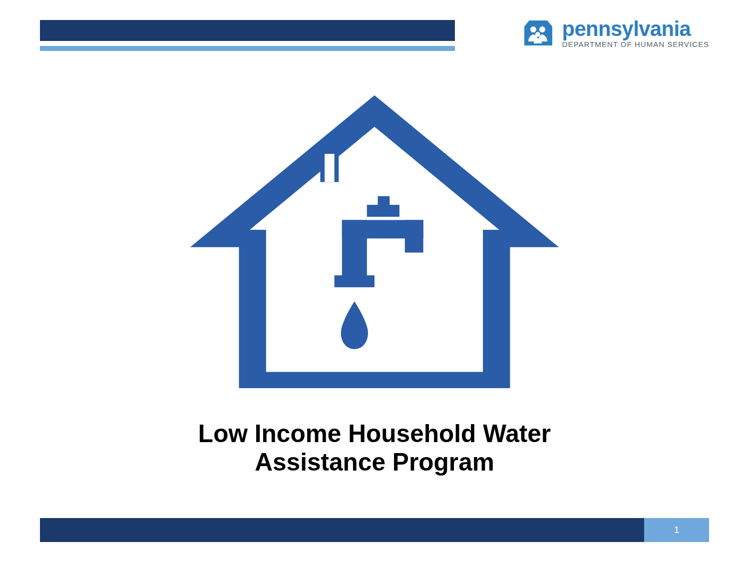pennsylvania DEPARTMENT OF HUMAN SERVICES
Low Income Household Water
Assistance Program
1